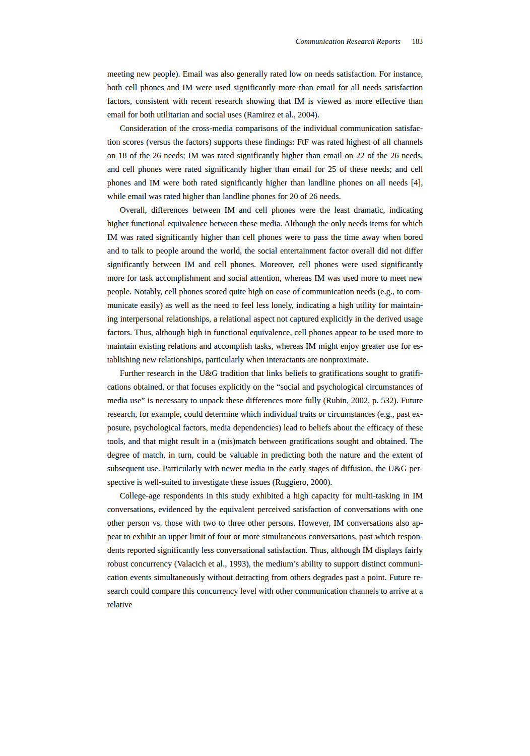Communication Research Reports183
meeting new people). Email was also generally rated low on needs satisfaction. For instance, both cell phones and IM were used significantly more than email for all needs satisfaction factors, consistent with recent research showing that IM is viewed as more effective than email for both utilitarian and social uses (Ramirez et al., 2004).
Consideration of the cross-media comparisons of the individual communication satisfaction scores (versus the factors) supports these findings: FtF was rated highest of all channels on 18 of the 26 needs; IM was rated significantly higher than email on 22 of the 26 needs, and cell phones were rated significantly higher than email for 25 of these needs; and cell phones and IM were both rated significantly higher than landline phones on all needs [4], while email was rated higher than landline phones for 20 of 26 needs.
Overall, differences between IM and cell phones were the least dramatic, indicating higher functional equivalence between these media. Although the only needs items for which IM was rated significantly higher than cell phones were to pass the time away when bored and to talk to people around the world, the social entertainment factor overall did not differ significantly between IM and cell phones. Moreover, cell phones were used significantly more for task accomplishment and social attention, whereas IM was used more to meet new people. Notably, cell phones scored quite high on ease of communication needs (e.g., to communicate easily) as well as the need to feel less lonely, indicating a high utility for maintaining interpersonal relationships, a relational aspect not captured explicitly in the derived usage factors. Thus, although high in functional equivalence, cell phones appear to be used more to maintain existing relations and accomplish tasks, whereas IM might enjoy greater use for establishing new relationships, particularly when interactants are nonproximate.
Further research in the U&G tradition that links beliefs to gratifications sought to gratifications obtained, or that focuses explicitly on the “social and psychological circumstances of media use” is necessary to unpack these differences more fully (Rubin, 2002, p. 532). Future research, for example, could determine which individual traits or circumstances (e.g., past exposure, psychological factors, media dependencies) lead to beliefs about the efficacy of these tools, and that might result in a (mis)match between gratifications sought and obtained. The degree of match, in turn, could be valuable in predicting both the nature and the extent of subsequent use. Particularly with newer media in the early stages of diffusion, the U&G perspective is well-suited to investigate these issues (Ruggiero, 2000).
College-age respondents in this study exhibited a high capacity for multi-tasking in IM conversations, evidenced by the equivalent perceived satisfaction of conversations with one other person vs. those with two to three other persons. However, IM conversations also appear to exhibit an upper limit of four or more simultaneous conversations, past which respondents reported significantly less conversational satisfaction. Thus, although IM displays fairly robust concurrency (Valacich et al., 1993), the medium’s ability to support distinct communication events simultaneously without detracting from others degrades past a point. Future research could compare this concurrency level with other communication channels to arrive at a relative